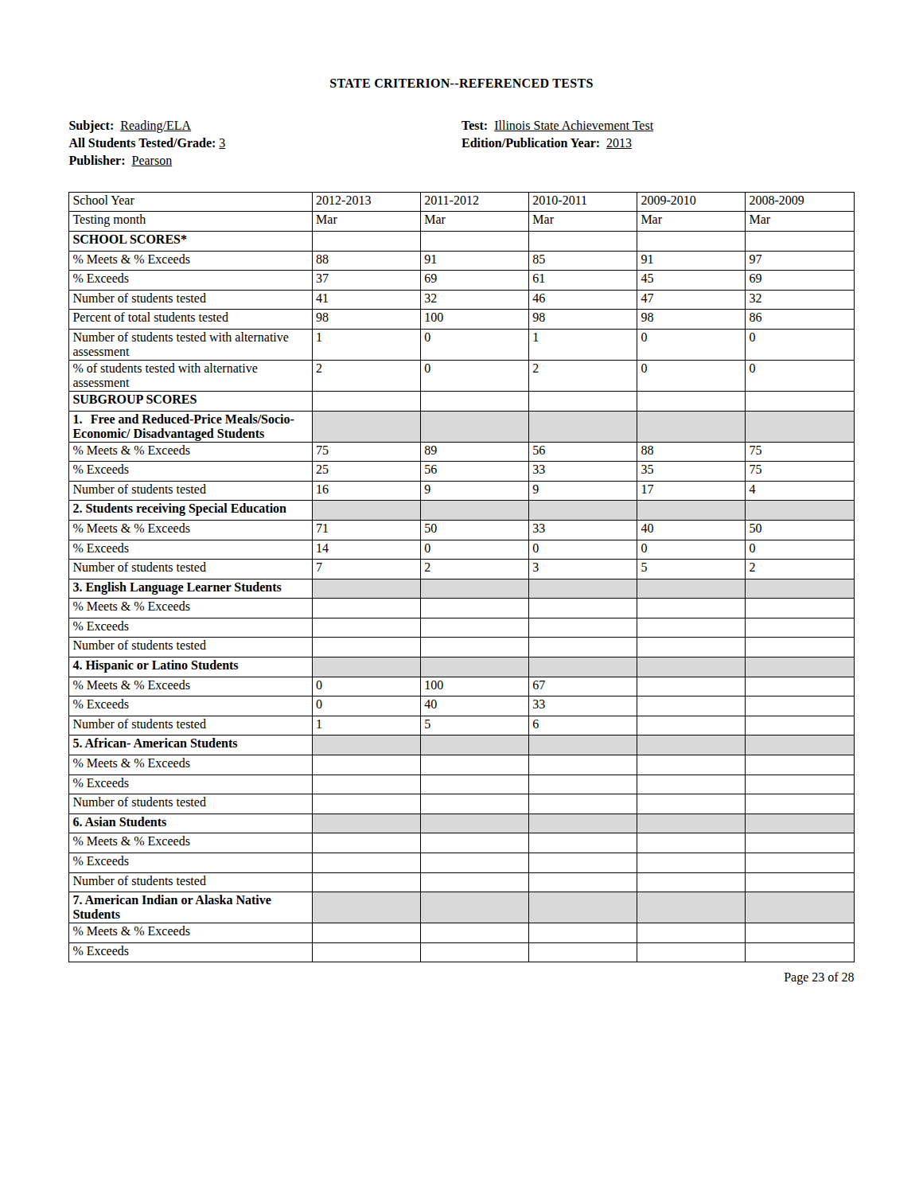STATE CRITERION--REFERENCED TESTS
| Subject: Reading/ELA | Test: Illinois State Achievement Test |
| All Students Tested/Grade: 3 | Edition/Publication Year: 2013 |
| Publisher: Pearson | |
| School Year | 2012-2013 | 2011-2012 | 2010-2011 | 2009-2010 | 2008-2009 |
| Testing month | Mar | Mar | Mar | Mar | Mar |
| SCHOOL SCORES* | | | | | |
| % Meets & % Exceeds | 88 | 91 | 85 | 91 | 97 |
| % Exceeds | 37 | 69 | 61 | 45 | 69 |
| Number of students tested | 41 | 32 | 46 | 47 | 32 |
| Percent of total students tested | 98 | 100 | 98 | 98 | 86 |
| Number of students tested with alternative assessment | 1 | 0 | 1 | 0 | 0 |
| % of students tested with alternative assessment | 2 | 0 | 2 | 0 | 0 |
| SUBGROUP SCORES | | | | | |
| 1. Free and Reduced-Price Meals/Socio-Economic/ Disadvantaged Students | | | | | |
| % Meets & % Exceeds | 75 | 89 | 56 | 88 | 75 |
| % Exceeds | 25 | 56 | 33 | 35 | 75 |
| Number of students tested | 16 | 9 | 9 | 17 | 4 |
| 2. Students receiving Special Education | | | | | |
| % Meets & % Exceeds | 71 | 50 | 33 | 40 | 50 |
| % Exceeds | 14 | 0 | 0 | 0 | 0 |
| Number of students tested | 7 | 2 | 3 | 5 | 2 |
| 3. English Language Learner Students | | | | | |
| % Meets & % Exceeds | | | | | |
| % Exceeds | | | | | |
| Number of students tested | | | | | |
| 4. Hispanic or Latino Students | | | | | |
| % Meets & % Exceeds | 0 | 100 | 67 | | |
| % Exceeds | 0 | 40 | 33 | | |
| Number of students tested | 1 | 5 | 6 | | |
| 5. African- American Students | | | | | |
| % Meets & % Exceeds | | | | | |
| % Exceeds | | | | | |
| Number of students tested | | | | | |
| 6. Asian Students | | | | | |
| % Meets & % Exceeds | | | | | |
| % Exceeds | | | | | |
| Number of students tested | | | | | |
| 7. American Indian or Alaska Native Students | | | | | |
| % Meets & % Exceeds | | | | | |
| % Exceeds | | | | | |
Page 23 of 28